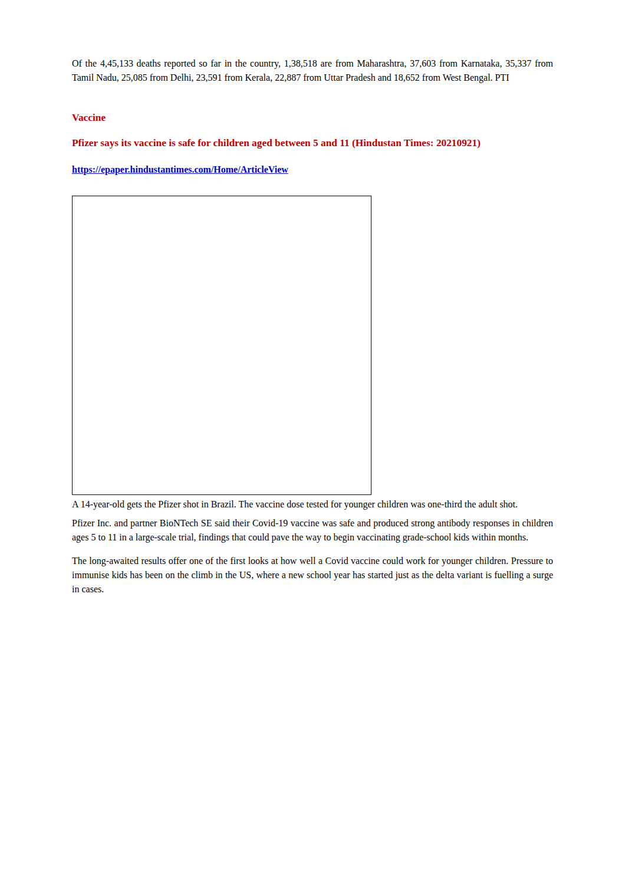Of the 4,45,133 deaths reported so far in the country, 1,38,518 are from Maharashtra, 37,603 from Karnataka, 35,337 from Tamil Nadu, 25,085 from Delhi, 23,591 from Kerala, 22,887 from Uttar Pradesh and 18,652 from West Bengal. PTI
Vaccine
Pfizer says its vaccine is safe for children aged between 5 and 11 (Hindustan Times: 20210921)
https://epaper.hindustantimes.com/Home/ArticleView
A 14-year-old gets the Pfizer shot in Brazil. The vaccine dose tested for younger children was one-third the adult shot.
Pfizer Inc. and partner BioNTech SE said their Covid-19 vaccine was safe and produced strong antibody responses in children ages 5 to 11 in a large-scale trial, findings that could pave the way to begin vaccinating grade-school kids within months.
The long-awaited results offer one of the first looks at how well a Covid vaccine could work for younger children. Pressure to immunise kids has been on the climb in the US, where a new school year has started just as the delta variant is fuelling a surge in cases.